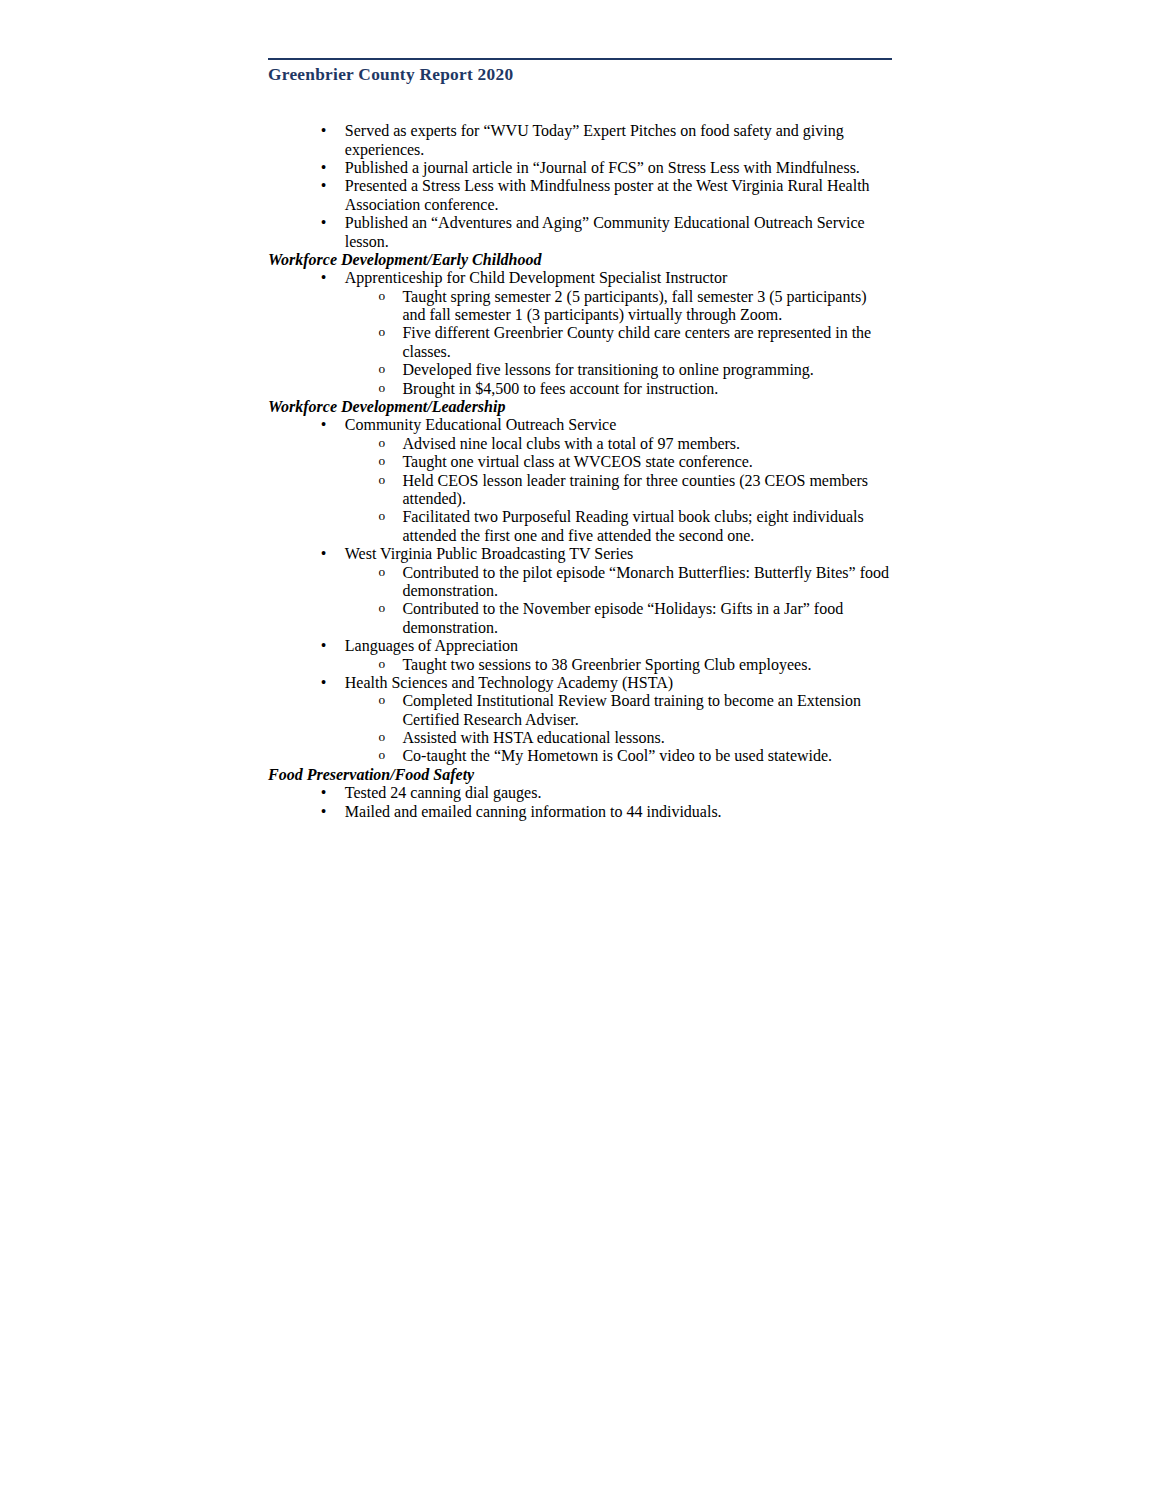Greenbrier County Report 2020
Served as experts for “WVU Today” Expert Pitches on food safety and giving experiences.
Published a journal article in “Journal of FCS” on Stress Less with Mindfulness.
Presented a Stress Less with Mindfulness poster at the West Virginia Rural Health Association conference.
Published an “Adventures and Aging” Community Educational Outreach Service lesson.
Workforce Development/Early Childhood
Apprenticeship for Child Development Specialist Instructor
Taught spring semester 2 (5 participants), fall semester 3 (5 participants) and fall semester 1 (3 participants) virtually through Zoom.
Five different Greenbrier County child care centers are represented in the classes.
Developed five lessons for transitioning to online programming.
Brought in $4,500 to fees account for instruction.
Workforce Development/Leadership
Community Educational Outreach Service
Advised nine local clubs with a total of 97 members.
Taught one virtual class at WVCEOS state conference.
Held CEOS lesson leader training for three counties (23 CEOS members attended).
Facilitated two Purposeful Reading virtual book clubs; eight individuals attended the first one and five attended the second one.
West Virginia Public Broadcasting TV Series
Contributed to the pilot episode “Monarch Butterflies: Butterfly Bites” food demonstration.
Contributed to the November episode “Holidays: Gifts in a Jar” food demonstration.
Languages of Appreciation
Taught two sessions to 38 Greenbrier Sporting Club employees.
Health Sciences and Technology Academy (HSTA)
Completed Institutional Review Board training to become an Extension Certified Research Adviser.
Assisted with HSTA educational lessons.
Co-taught the “My Hometown is Cool” video to be used statewide.
Food Preservation/Food Safety
Tested 24 canning dial gauges.
Mailed and emailed canning information to 44 individuals.